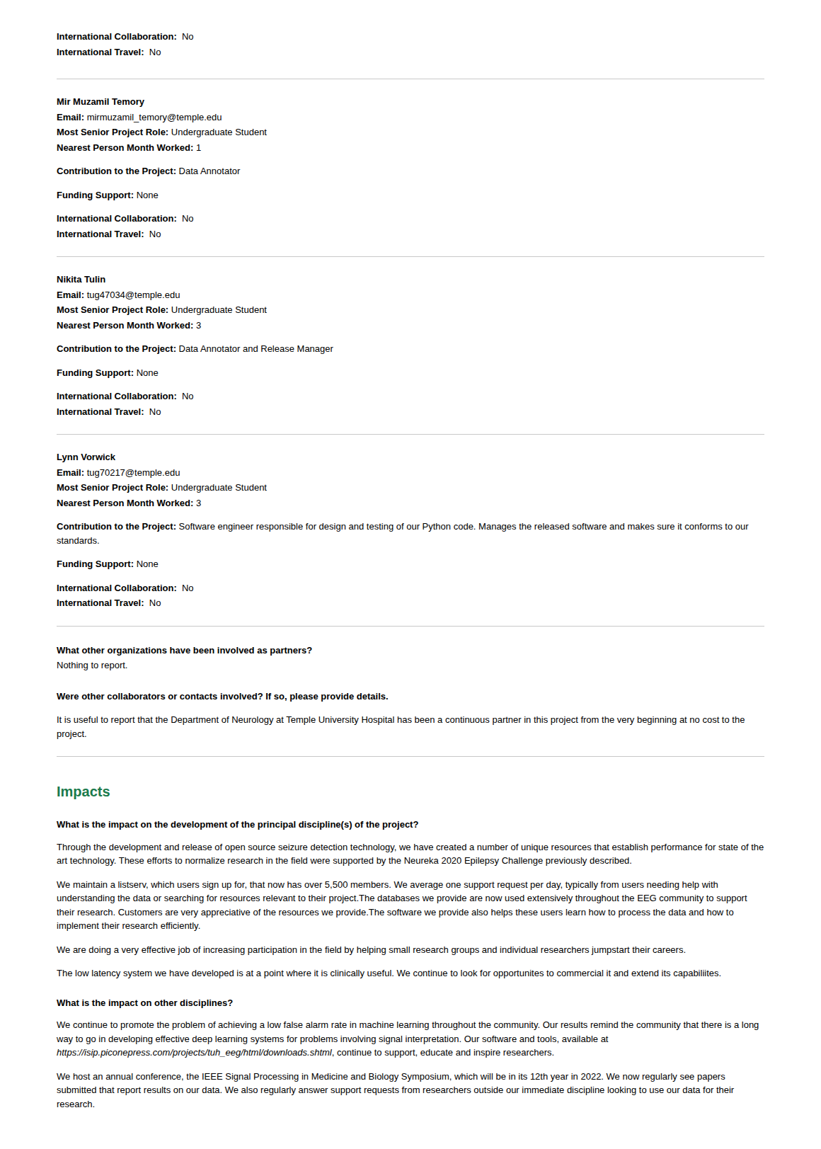International Collaboration: No
International Travel: No
Mir Muzamil Temory
Email: mirmuzamil_temory@temple.edu
Most Senior Project Role: Undergraduate Student
Nearest Person Month Worked: 1
Contribution to the Project: Data Annotator
Funding Support: None
International Collaboration: No
International Travel: No
Nikita Tulin
Email: tug47034@temple.edu
Most Senior Project Role: Undergraduate Student
Nearest Person Month Worked: 3
Contribution to the Project: Data Annotator and Release Manager
Funding Support: None
International Collaboration: No
International Travel: No
Lynn Vorwick
Email: tug70217@temple.edu
Most Senior Project Role: Undergraduate Student
Nearest Person Month Worked: 3
Contribution to the Project: Software engineer responsible for design and testing of our Python code. Manages the released software and makes sure it conforms to our standards.
Funding Support: None
International Collaboration: No
International Travel: No
What other organizations have been involved as partners?
Nothing to report.
Were other collaborators or contacts involved? If so, please provide details.
It is useful to report that the Department of Neurology at Temple University Hospital has been a continuous partner in this project from the very beginning at no cost to the project.
Impacts
What is the impact on the development of the principal discipline(s) of the project?
Through the development and release of open source seizure detection technology, we have created a number of unique resources that establish performance for state of the art technology. These efforts to normalize research in the field were supported by the Neureka 2020 Epilepsy Challenge previously described.
We maintain a listserv, which users sign up for, that now has over 5,500 members. We average one support request per day, typically from users needing help with understanding the data or searching for resources relevant to their project.The databases we provide are now used extensively throughout the EEG community to support their research. Customers are very appreciative of the resources we provide.The software we provide also helps these users learn how to process the data and how to implement their research efficiently.
We are doing a very effective job of increasing participation in the field by helping small research groups and individual researchers jumpstart their careers.
The low latency system we have developed is at a point where it is clinically useful. We continue to look for opportunites to commercial it and extend its capabiliites.
What is the impact on other disciplines?
We continue to promote the problem of achieving a low false alarm rate in machine learning throughout the community. Our results remind the community that there is a long way to go in developing effective deep learning systems for problems involving signal interpretation. Our software and tools, available at https://isip.piconepress.com/projects/tuh_eeg/html/downloads.shtml, continue to support, educate and inspire researchers.
We host an annual conference, the IEEE Signal Processing in Medicine and Biology Symposium, which will be in its 12th year in 2022. We now regularly see papers submitted that report results on our data. We also regularly answer support requests from researchers outside our immediate discipline looking to use our data for their research.